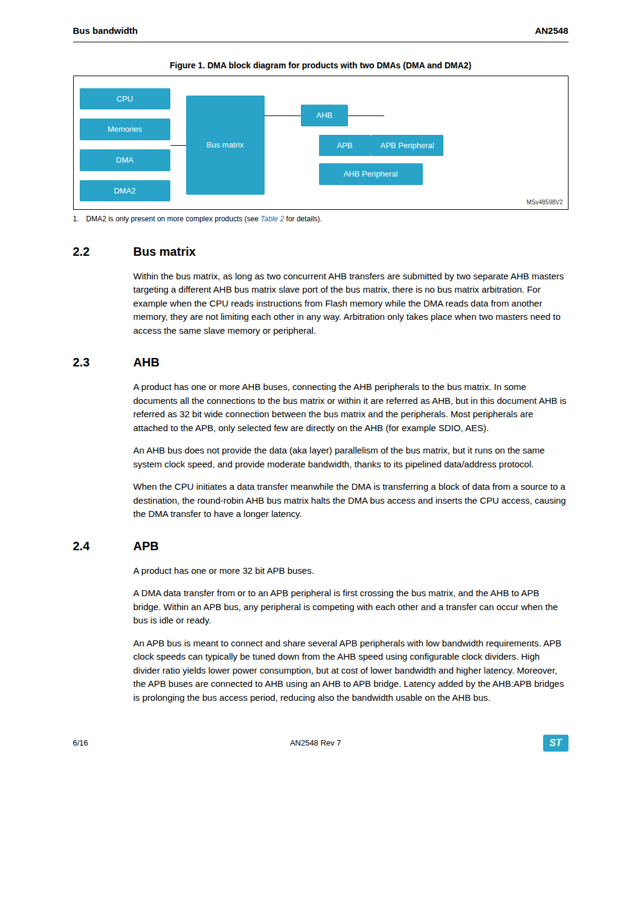Bus bandwidth AN2548
Figure 1. DMA block diagram for products with two DMAs (DMA and DMA2)
CPU
Memories
DMA
DMA2
Bus matrix
AHB
APB
APB Peripheral
AHB Peripheral
MSv48598V2
1. DMA2 is only present on more complex products (see Table 2 for details).
2.2 Bus matrix
Within the bus matrix, as long as two concurrent AHB transfers are submitted by two separate AHB masters targeting a different AHB bus matrix slave port of the bus matrix, there is no bus matrix arbitration. For example when the CPU reads instructions from Flash memory while the DMA reads data from another memory, they are not limiting each other in any way. Arbitration only takes place when two masters need to access the same slave memory or peripheral.
2.3 AHB
A product has one or more AHB buses, connecting the AHB peripherals to the bus matrix. In some documents all the connections to the bus matrix or within it are referred as AHB, but in this document AHB is referred as 32 bit wide connection between the bus matrix and the peripherals. Most peripherals are attached to the APB, only selected few are directly on the AHB (for example SDIO, AES).
An AHB bus does not provide the data (aka layer) parallelism of the bus matrix, but it runs on the same system clock speed, and provide moderate bandwidth, thanks to its pipelined data/address protocol.
When the CPU initiates a data transfer meanwhile the DMA is transferring a block of data from a source to a destination, the round-robin AHB bus matrix halts the DMA bus access and inserts the CPU access, causing the DMA transfer to have a longer latency.
2.4 APB
A product has one or more 32 bit APB buses.
A DMA data transfer from or to an APB peripheral is first crossing the bus matrix, and the AHB to APB bridge. Within an APB bus, any peripheral is competing with each other and a transfer can occur when the bus is idle or ready.
An APB bus is meant to connect and share several APB peripherals with low bandwidth requirements. APB clock speeds can typically be tuned down from the AHB speed using configurable clock dividers. High divider ratio yields lower power consumption, but at cost of lower bandwidth and higher latency. Moreover, the APB buses are connected to AHB using an AHB to APB bridge. Latency added by the AHB:APB bridges is prolonging the bus access period, reducing also the bandwidth usable on the AHB bus.
6/16 AN2548 Rev 7 ST